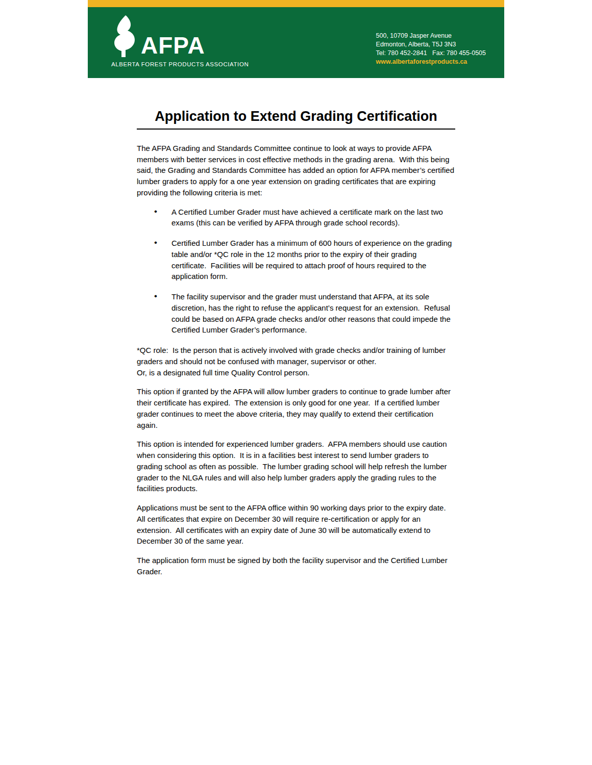AFPA
ALBERTA FOREST PRODUCTS ASSOCIATION
500, 10709 Jasper Avenue
Edmonton, Alberta, T5J 3N3
Tel: 780 452-2841 Fax: 780 455-0505
www.albertaforestproducts.ca
Application to Extend Grading Certification
The AFPA Grading and Standards Committee continue to look at ways to provide AFPA members with better services in cost effective methods in the grading arena. With this being said, the Grading and Standards Committee has added an option for AFPA member’s certified lumber graders to apply for a one year extension on grading certificates that are expiring providing the following criteria is met:
A Certified Lumber Grader must have achieved a certificate mark on the last two exams (this can be verified by AFPA through grade school records).
Certified Lumber Grader has a minimum of 600 hours of experience on the grading table and/or *QC role in the 12 months prior to the expiry of their grading certificate. Facilities will be required to attach proof of hours required to the application form.
The facility supervisor and the grader must understand that AFPA, at its sole discretion, has the right to refuse the applicant’s request for an extension. Refusal could be based on AFPA grade checks and/or other reasons that could impede the Certified Lumber Grader’s performance.
*QC role: Is the person that is actively involved with grade checks and/or training of lumber graders and should not be confused with manager, supervisor or other.
Or, is a designated full time Quality Control person.
This option if granted by the AFPA will allow lumber graders to continue to grade lumber after their certificate has expired. The extension is only good for one year. If a certified lumber grader continues to meet the above criteria, they may qualify to extend their certification again.
This option is intended for experienced lumber graders. AFPA members should use caution when considering this option. It is in a facilities best interest to send lumber graders to grading school as often as possible. The lumber grading school will help refresh the lumber grader to the NLGA rules and will also help lumber graders apply the grading rules to the facilities products.
Applications must be sent to the AFPA office within 90 working days prior to the expiry date. All certificates that expire on December 30 will require re-certification or apply for an extension. All certificates with an expiry date of June 30 will be automatically extend to December 30 of the same year.
The application form must be signed by both the facility supervisor and the Certified Lumber Grader.